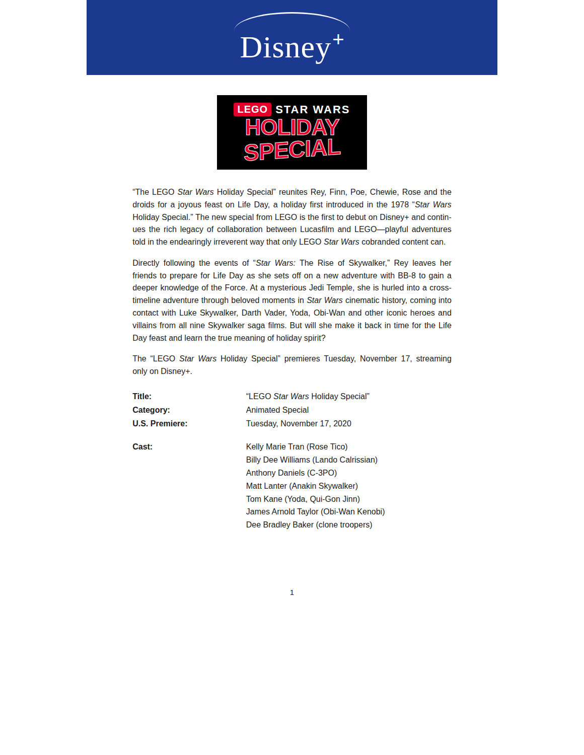Disney+
LEGO STAR WARS
HOLIDAY
SPECIAL
“The LEGO Star Wars Holiday Special” reunites Rey, Finn, Poe, Chewie, Rose and the droids for a joyous feast on Life Day, a holiday first introduced in the 1978 “Star Wars Holiday Special.” The new special from LEGO is the first to debut on Disney+ and continues the rich legacy of collaboration between Lucasfilm and LEGO—playful adventures told in the endearingly irreverent way that only LEGO Star Wars cobranded content can.
Directly following the events of “Star Wars: The Rise of Skywalker,” Rey leaves her friends to prepare for Life Day as she sets off on a new adventure with BB-8 to gain a deeper knowledge of the Force. At a mysterious Jedi Temple, she is hurled into a cross-timeline adventure through beloved moments in Star Wars cinematic history, coming into contact with Luke Skywalker, Darth Vader, Yoda, Obi-Wan and other iconic heroes and villains from all nine Skywalker saga films. But will she make it back in time for the Life Day feast and learn the true meaning of holiday spirit?
The “LEGO Star Wars Holiday Special” premieres Tuesday, November 17, streaming only on Disney+.
| Title: | “LEGO Star Wars Holiday Special” |
| Category: | Animated Special |
| U.S. Premiere: | Tuesday, November 17, 2020 |
| Cast: | Kelly Marie Tran (Rose Tico) Billy Dee Williams (Lando Calrissian) Anthony Daniels (C-3PO) Matt Lanter (Anakin Skywalker) Tom Kane (Yoda, Qui-Gon Jinn) James Arnold Taylor (Obi-Wan Kenobi) Dee Bradley Baker (clone troopers) |
1